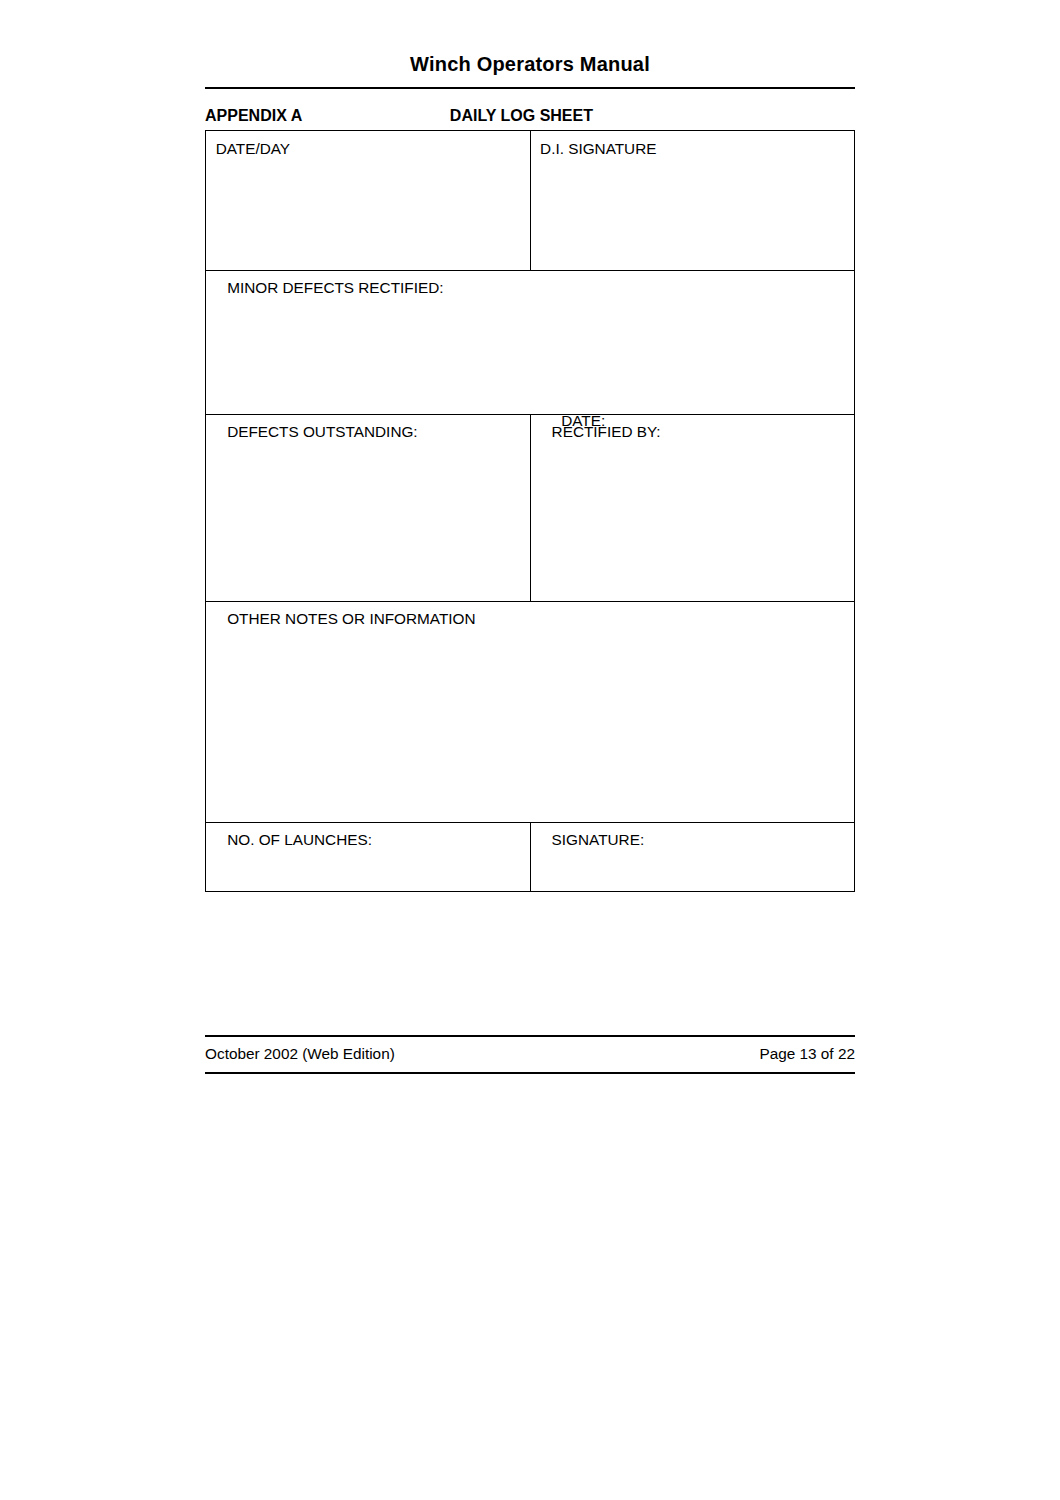Winch Operators Manual
APPENDIX A DAILY LOG SHEET
| DATE/DAY | D.I. SIGNATURE |
| MINOR DEFECTS RECTIFIED: |
| DEFECTS OUTSTANDING: | RECTIFIED BY: DATE: |
| OTHER NOTES OR INFORMATION |
| NO. OF LAUNCHES: | SIGNATURE: |
October 2002 (Web Edition) Page 13 of 22